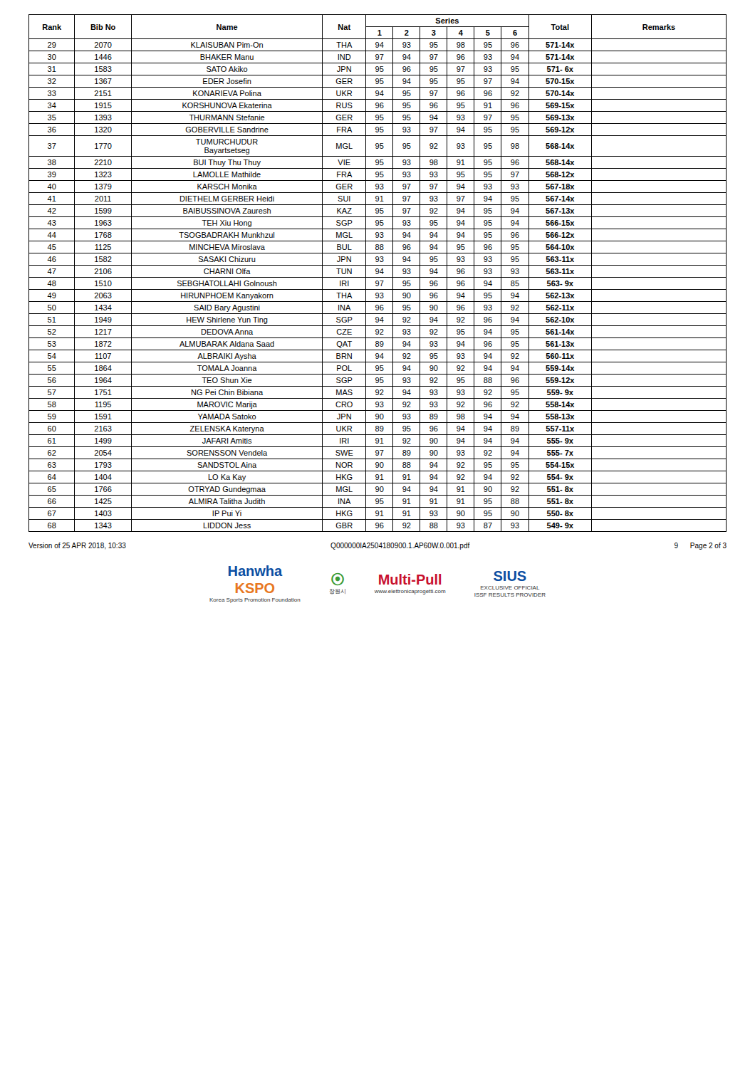| Rank | Bib No | Name | Nat | Series | Total | Remarks |
| --- | --- | --- | --- | --- | --- | --- |
| 1 | 2 | 3 | 4 | 5 | 6 |
| 29 | 2070 | KLAISUBAN Pim-On | THA | 94 | 93 | 95 | 98 | 95 | 96 | 571-14x | |
| 30 | 1446 | BHAKER Manu | IND | 97 | 94 | 97 | 96 | 93 | 94 | 571-14x | |
| 31 | 1583 | SATO Akiko | JPN | 95 | 96 | 95 | 97 | 93 | 95 | 571- 6x | |
| 32 | 1367 | EDER Josefin | GER | 95 | 94 | 95 | 95 | 97 | 94 | 570-15x | |
| 33 | 2151 | KONARIEVA Polina | UKR | 94 | 95 | 97 | 96 | 96 | 92 | 570-14x | |
| 34 | 1915 | KORSHUNOVA Ekaterina | RUS | 96 | 95 | 96 | 95 | 91 | 96 | 569-15x | |
| 35 | 1393 | THURMANN Stefanie | GER | 95 | 95 | 94 | 93 | 97 | 95 | 569-13x | |
| 36 | 1320 | GOBERVILLE Sandrine | FRA | 95 | 93 | 97 | 94 | 95 | 95 | 569-12x | |
| 37 | 1770 | TUMURCHUDUR Bayartsetseg | MGL | 95 | 95 | 92 | 93 | 95 | 98 | 568-14x | |
| 38 | 2210 | BUI Thuy Thu Thuy | VIE | 95 | 93 | 98 | 91 | 95 | 96 | 568-14x | |
| 39 | 1323 | LAMOLLE Mathilde | FRA | 95 | 93 | 93 | 95 | 95 | 97 | 568-12x | |
| 40 | 1379 | KARSCH Monika | GER | 93 | 97 | 97 | 94 | 93 | 93 | 567-18x | |
| 41 | 2011 | DIETHELM GERBER Heidi | SUI | 91 | 97 | 93 | 97 | 94 | 95 | 567-14x | |
| 42 | 1599 | BAIBUSSINOVA Zauresh | KAZ | 95 | 97 | 92 | 94 | 95 | 94 | 567-13x | |
| 43 | 1963 | TEH Xiu Hong | SGP | 95 | 93 | 95 | 94 | 95 | 94 | 566-15x | |
| 44 | 1768 | TSOGBADRAKH Munkhzul | MGL | 93 | 94 | 94 | 94 | 95 | 96 | 566-12x | |
| 45 | 1125 | MINCHEVA Miroslava | BUL | 88 | 96 | 94 | 95 | 96 | 95 | 564-10x | |
| 46 | 1582 | SASAKI Chizuru | JPN | 93 | 94 | 95 | 93 | 93 | 95 | 563-11x | |
| 47 | 2106 | CHARNI Olfa | TUN | 94 | 93 | 94 | 96 | 93 | 93 | 563-11x | |
| 48 | 1510 | SEBGHATOLLAHI Golnoush | IRI | 97 | 95 | 96 | 96 | 94 | 85 | 563- 9x | |
| 49 | 2063 | HIRUNPHOEM Kanyakorn | THA | 93 | 90 | 96 | 94 | 95 | 94 | 562-13x | |
| 50 | 1434 | SAID Bary Agustini | INA | 96 | 95 | 90 | 96 | 93 | 92 | 562-11x | |
| 51 | 1949 | HEW Shirlene Yun Ting | SGP | 94 | 92 | 94 | 92 | 96 | 94 | 562-10x | |
| 52 | 1217 | DEDOVA Anna | CZE | 92 | 93 | 92 | 95 | 94 | 95 | 561-14x | |
| 53 | 1872 | ALMUBARAK Aldana Saad | QAT | 89 | 94 | 93 | 94 | 96 | 95 | 561-13x | |
| 54 | 1107 | ALBRAIKI Aysha | BRN | 94 | 92 | 95 | 93 | 94 | 92 | 560-11x | |
| 55 | 1864 | TOMALA Joanna | POL | 95 | 94 | 90 | 92 | 94 | 94 | 559-14x | |
| 56 | 1964 | TEO Shun Xie | SGP | 95 | 93 | 92 | 95 | 88 | 96 | 559-12x | |
| 57 | 1751 | NG Pei Chin Bibiana | MAS | 92 | 94 | 93 | 93 | 92 | 95 | 559- 9x | |
| 58 | 1195 | MAROVIC Marija | CRO | 93 | 92 | 93 | 92 | 96 | 92 | 558-14x | |
| 59 | 1591 | YAMADA Satoko | JPN | 90 | 93 | 89 | 98 | 94 | 94 | 558-13x | |
| 60 | 2163 | ZELENSKA Kateryna | UKR | 89 | 95 | 96 | 94 | 94 | 89 | 557-11x | |
| 61 | 1499 | JAFARI Amitis | IRI | 91 | 92 | 90 | 94 | 94 | 94 | 555- 9x | |
| 62 | 2054 | SORENSSON Vendela | SWE | 97 | 89 | 90 | 93 | 92 | 94 | 555- 7x | |
| 63 | 1793 | SANDSTOL Aina | NOR | 90 | 88 | 94 | 92 | 95 | 95 | 554-15x | |
| 64 | 1404 | LO Ka Kay | HKG | 91 | 91 | 94 | 92 | 94 | 92 | 554- 9x | |
| 65 | 1766 | OTRYAD Gundegmaa | MGL | 90 | 94 | 94 | 91 | 90 | 92 | 551- 8x | |
| 66 | 1425 | ALMIRA Talitha Judith | INA | 95 | 91 | 91 | 91 | 95 | 88 | 551- 8x | |
| 67 | 1403 | IP Pui Yi | HKG | 91 | 91 | 93 | 90 | 95 | 90 | 550- 8x | |
| 68 | 1343 | LIDDON Jess | GBR | 96 | 92 | 88 | 93 | 87 | 93 | 549- 9x | |
Version of 25 APR 2018, 10:33
Q000000IA2504180900.1.AP60W.0.001.pdf
9 Page 2 of 3
Hanwha
KSPO
Korea Sports Promotion Foundation
⦿
창원시
Multi-Pull
www.elettronicaprogetti.com
SIUS
EXCLUSIVE OFFICIAL
ISSF RESULTS PROVIDER